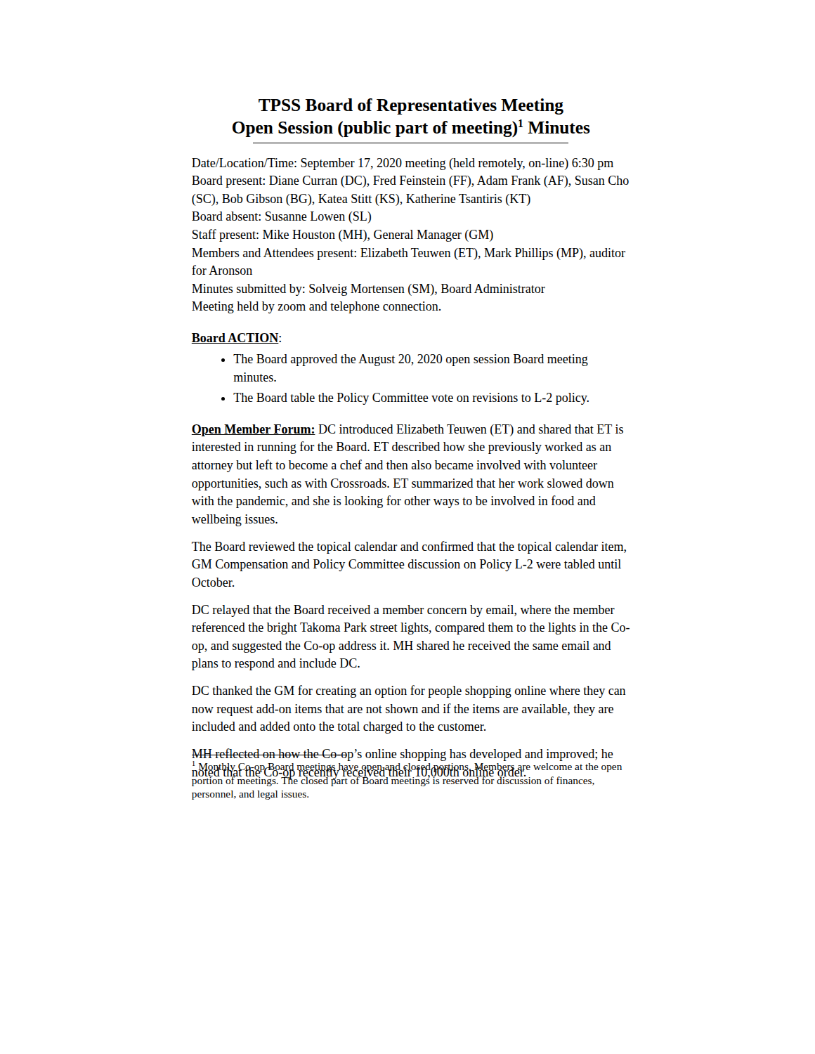TPSS Board of Representatives Meeting Open Session (public part of meeting)1 Minutes
Date/Location/Time: September 17, 2020 meeting (held remotely, on-line) 6:30 pm
Board present: Diane Curran (DC), Fred Feinstein (FF), Adam Frank (AF), Susan Cho (SC), Bob Gibson (BG), Katea Stitt (KS), Katherine Tsantiris (KT)
Board absent: Susanne Lowen (SL)
Staff present: Mike Houston (MH), General Manager (GM)
Members and Attendees present: Elizabeth Teuwen (ET), Mark Phillips (MP), auditor for Aronson
Minutes submitted by: Solveig Mortensen (SM), Board Administrator
Meeting held by zoom and telephone connection.
Board ACTION:
The Board approved the August 20, 2020 open session Board meeting minutes.
The Board table the Policy Committee vote on revisions to L-2 policy.
Open Member Forum: DC introduced Elizabeth Teuwen (ET) and shared that ET is interested in running for the Board. ET described how she previously worked as an attorney but left to become a chef and then also became involved with volunteer opportunities, such as with Crossroads. ET summarized that her work slowed down with the pandemic, and she is looking for other ways to be involved in food and wellbeing issues.
The Board reviewed the topical calendar and confirmed that the topical calendar item, GM Compensation and Policy Committee discussion on Policy L-2 were tabled until October.
DC relayed that the Board received a member concern by email, where the member referenced the bright Takoma Park street lights, compared them to the lights in the Co-op, and suggested the Co-op address it. MH shared he received the same email and plans to respond and include DC.
DC thanked the GM for creating an option for people shopping online where they can now request add-on items that are not shown and if the items are available, they are included and added onto the total charged to the customer.
MH reflected on how the Co-op’s online shopping has developed and improved; he noted that the Co-op recently received their 10,000th online order.
1 Monthly Co-op Board meetings have open and closed portions. Members are welcome at the open portion of meetings. The closed part of Board meetings is reserved for discussion of finances, personnel, and legal issues.